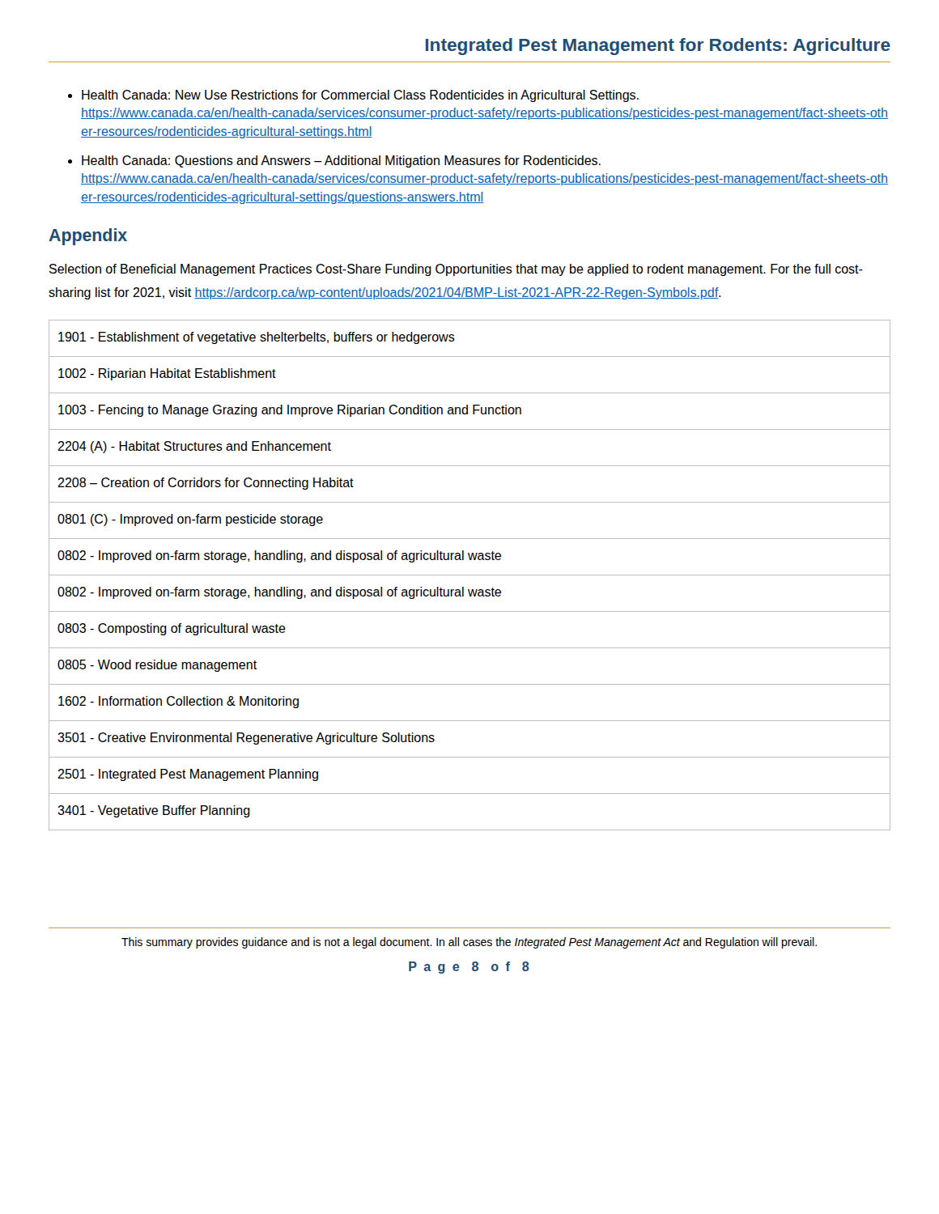Integrated Pest Management for Rodents: Agriculture
Health Canada: New Use Restrictions for Commercial Class Rodenticides in Agricultural Settings.
https://www.canada.ca/en/health-canada/services/consumer-product-safety/reports-publications/pesticides-pest-management/fact-sheets-other-resources/rodenticides-agricultural-settings.html
Health Canada: Questions and Answers – Additional Mitigation Measures for Rodenticides.
https://www.canada.ca/en/health-canada/services/consumer-product-safety/reports-publications/pesticides-pest-management/fact-sheets-other-resources/rodenticides-agricultural-settings/questions-answers.html
Appendix
Selection of Beneficial Management Practices Cost-Share Funding Opportunities that may be applied to rodent management. For the full cost-sharing list for 2021, visit https://ardcorp.ca/wp-content/uploads/2021/04/BMP-List-2021-APR-22-Regen-Symbols.pdf.
| 1901 - Establishment of vegetative shelterbelts, buffers or hedgerows |
| 1002 - Riparian Habitat Establishment |
| 1003 - Fencing to Manage Grazing and Improve Riparian Condition and Function |
| 2204 (A) - Habitat Structures and Enhancement |
| 2208 – Creation of Corridors for Connecting Habitat |
| 0801 (C) - Improved on-farm pesticide storage |
| 0802 - Improved on-farm storage, handling, and disposal of agricultural waste |
| 0802 - Improved on-farm storage, handling, and disposal of agricultural waste |
| 0803 - Composting of agricultural waste |
| 0805 - Wood residue management |
| 1602 - Information Collection & Monitoring |
| 3501 - Creative Environmental Regenerative Agriculture Solutions |
| 2501 - Integrated Pest Management Planning |
| 3401 - Vegetative Buffer Planning |
This summary provides guidance and is not a legal document. In all cases the Integrated Pest Management Act and Regulation will prevail.
P a g e 8 o f 8